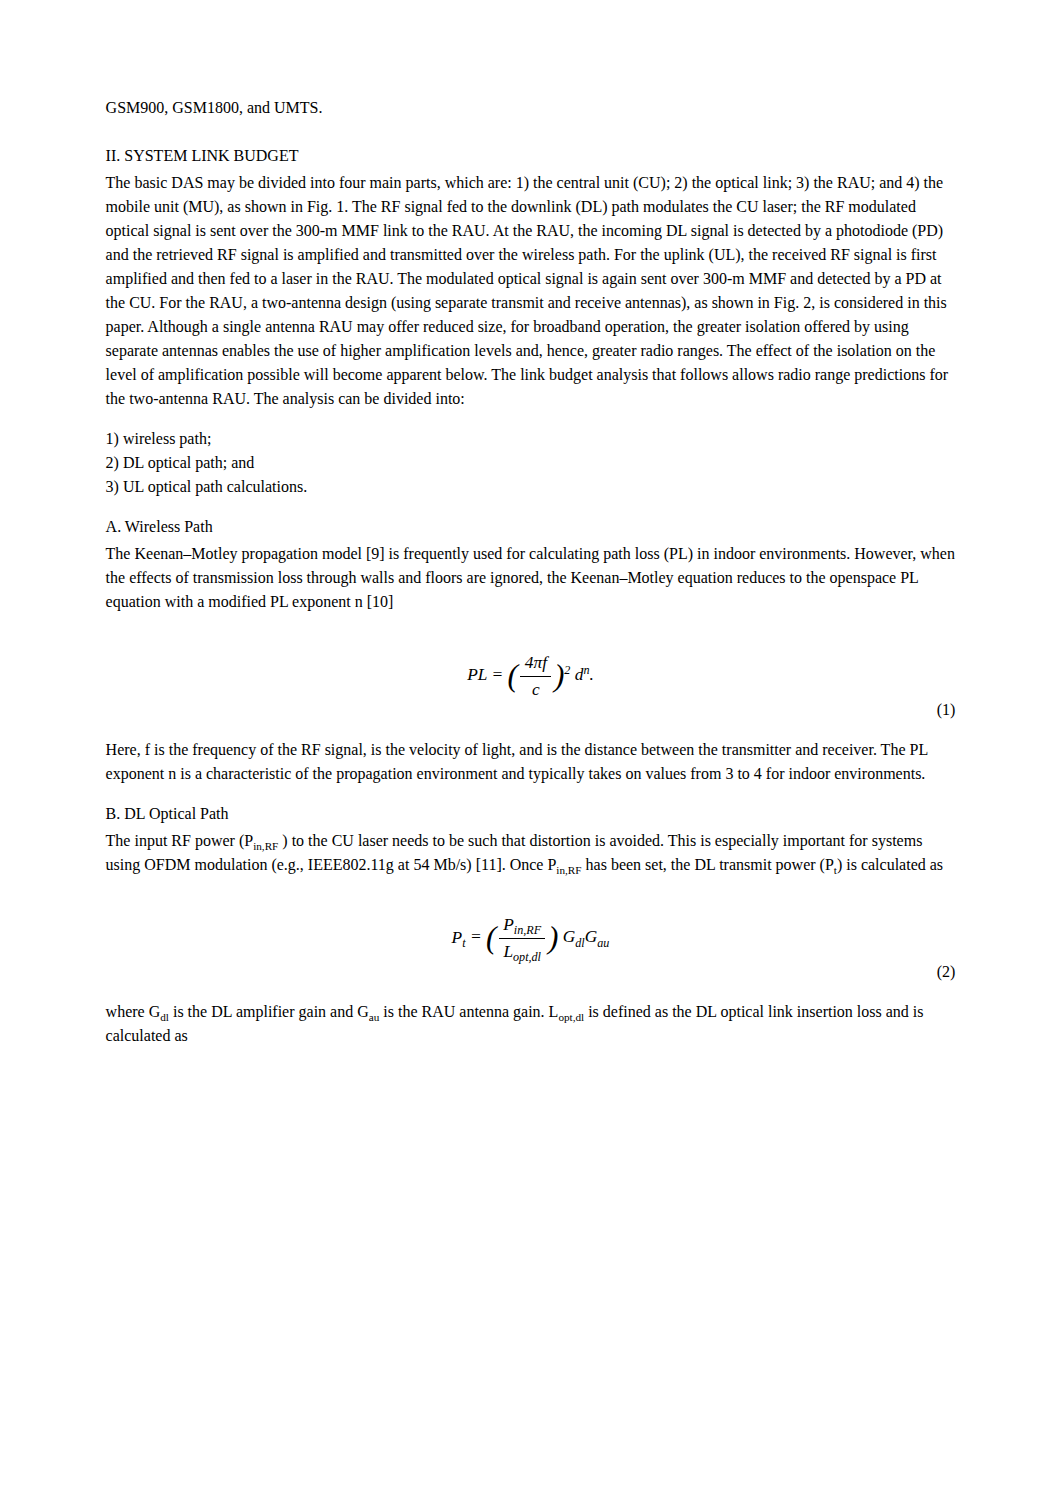GSM900, GSM1800, and UMTS.
II. SYSTEM LINK BUDGET
The basic DAS may be divided into four main parts, which are: 1) the central unit (CU); 2) the optical link; 3) the RAU; and 4) the mobile unit (MU), as shown in Fig. 1. The RF signal fed to the downlink (DL) path modulates the CU laser; the RF modulated optical signal is sent over the 300-m MMF link to the RAU. At the RAU, the incoming DL signal is detected by a photodiode (PD) and the retrieved RF signal is amplified and transmitted over the wireless path. For the uplink (UL), the received RF signal is first amplified and then fed to a laser in the RAU. The modulated optical signal is again sent over 300-m MMF and detected by a PD at the CU. For the RAU, a two-antenna design (using separate transmit and receive antennas), as shown in Fig. 2, is considered in this paper. Although a single antenna RAU may offer reduced size, for broadband operation, the greater isolation offered by using separate antennas enables the use of higher amplification levels and, hence, greater radio ranges. The effect of the isolation on the level of amplification possible will become apparent below. The link budget analysis that follows allows radio range predictions for the two-antenna RAU. The analysis can be divided into:
1) wireless path;
2) DL optical path; and
3) UL optical path calculations.
A. Wireless Path
The Keenan–Motley propagation model [9] is frequently used for calculating path loss (PL) in indoor environments. However, when the effects of transmission loss through walls and floors are ignored, the Keenan–Motley equation reduces to the openspace PL equation with a modified PL exponent n [10]
PL = (4πf c)2 dn. (1)
Here, f is the frequency of the RF signal, is the velocity of light, and is the distance between the transmitter and receiver. The PL exponent n is a characteristic of the propagation environment and typically takes on values from 3 to 4 for indoor environments.
B. DL Optical Path
The input RF power (Pin,RF ) to the CU laser needs to be such that distortion is avoided. This is especially important for systems using OFDM modulation (e.g., IEEE802.11g at 54 Mb/s) [11]. Once Pin,RF has been set, the DL transmit power (Pt) is calculated as
Pt = (Pin,RF Lopt,dl) GdlGau (2)
where Gdl is the DL amplifier gain and Gau is the RAU antenna gain. Lopt,dl is defined as the DL optical link insertion loss and is calculated as